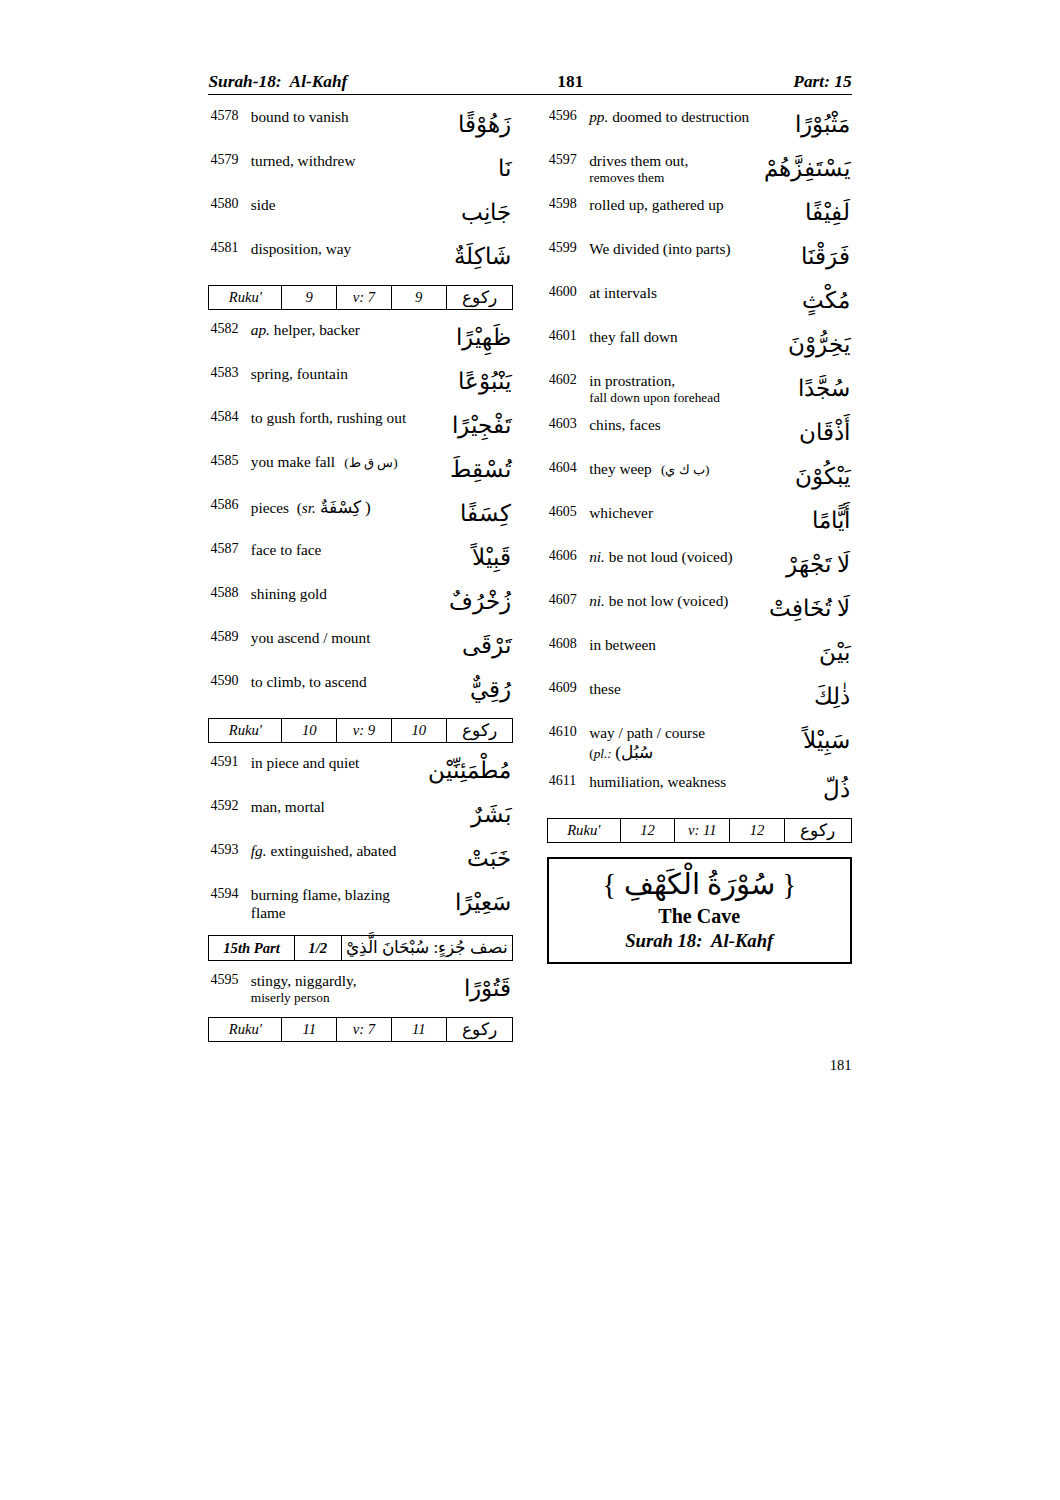Surah-18: Al-Kahf
181
Part: 15
| 4578 | bound to vanish | زَهُوْقًا |
| 4579 | turned, withdrew | نَا |
| 4580 | side | جَانِب |
| 4581 | disposition, way | شَاكِلَةٌ |
| Ruku' | 9 | v: 7 | 9 | ركوع |
| 4582 | ap. helper, backer | ظَهِيْرًا |
| 4583 | spring, fountain | يَنْبُوْعًا |
| 4584 | to gush forth, rushing out | تَفْجِيْرًا |
| 4585 | you make fall (س ق ط) | تُسْقِطَ |
| 4586 | pieces ( sr. ( كِسْفَةٌ | كِسَفًا |
| 4587 | face to face | قَبِيْلاً |
| 4588 | shining gold | زُخْرُفٌ |
| 4589 | you ascend / mount | تَرْقَى |
| 4590 | to climb, to ascend | رُقِيٌّ |
| Ruku' | 10 | v: 9 | 10 | ركوع |
| 4591 | in piece and quiet | مُطْمَئِنِّيْن |
| 4592 | man, mortal | بَشَرٌ |
| 4593 | fg. extinguished, abated | خَبَتْ |
| 4594 | burning flame, blazing flame | سَعِيْرًا |
| 15th Part | 1/2 | نصف جُزءٍ: سُبْحَانَ الَّذِيْ |
| 4595 | stingy, niggardly, miserly person | قَتُوْرًا |
| Ruku' | 11 | v: 7 | 11 | ركوع |
| 4596 | pp. doomed to destruction | مَثْبُوْرًا |
| 4597 | drives them out, removes them | يَسْتَفِزَّهُمْ |
| 4598 | rolled up, gathered up | لَفِيْفًا |
| 4599 | We divided (into parts) | فَرَقْنَا |
| 4600 | at intervals | مُكْثٍ |
| 4601 | they fall down | يَخِرُّوْنَ |
| 4602 | in prostration, fall down upon forehead | سُجَّدًا |
| 4603 | chins, faces | أَذْقَان |
| 4604 | they weep (ب ك ي) | يَبْكُوْنَ |
| 4605 | whichever | أَيًّامًا |
| 4606 | ni. be not loud (voiced) | لَا تَجْهَرْ |
| 4607 | ni. be not low (voiced) | لَا تُخَافِتْ |
| 4608 | in between | بَيْنَ |
| 4609 | these | ذٰلِكَ |
| 4610 | way / path / course ( pl.: سُبُل) | سَبِيْلاً |
| 4611 | humiliation, weakness | ذُلّ |
| Ruku' | 12 | v: 11 | 12 | ركوع |
{ سُوْرَةُ الْكَهْفِ }
The Cave
Surah 18: Al-Kahf
181